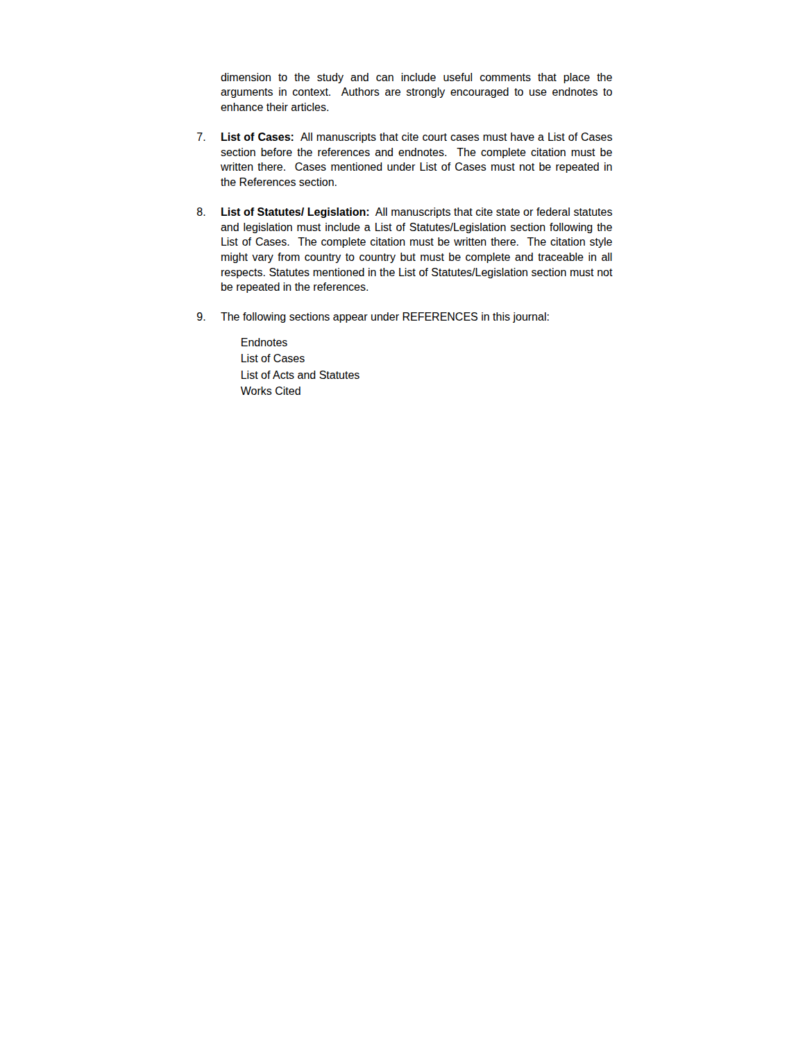dimension to the study and can include useful comments that place the arguments in context. Authors are strongly encouraged to use endnotes to enhance their articles.
7. List of Cases: All manuscripts that cite court cases must have a List of Cases section before the references and endnotes. The complete citation must be written there. Cases mentioned under List of Cases must not be repeated in the References section.
8. List of Statutes/ Legislation: All manuscripts that cite state or federal statutes and legislation must include a List of Statutes/Legislation section following the List of Cases. The complete citation must be written there. The citation style might vary from country to country but must be complete and traceable in all respects. Statutes mentioned in the List of Statutes/Legislation section must not be repeated in the references.
9. The following sections appear under REFERENCES in this journal:
Endnotes
List of Cases
List of Acts and Statutes
Works Cited